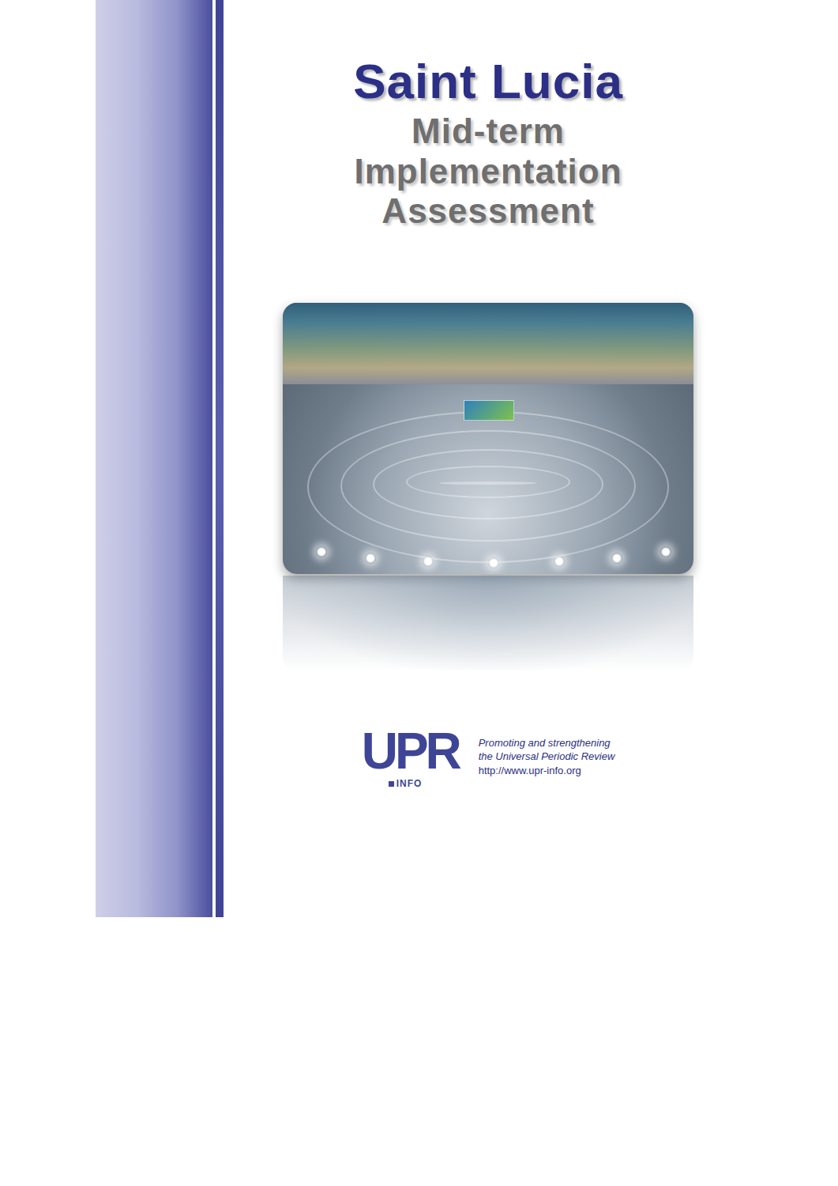Saint Lucia
Mid-term Implementation Assessment
UPR
INFO
Promoting and strengthening
the Universal Periodic Review
http://www.upr-info.org